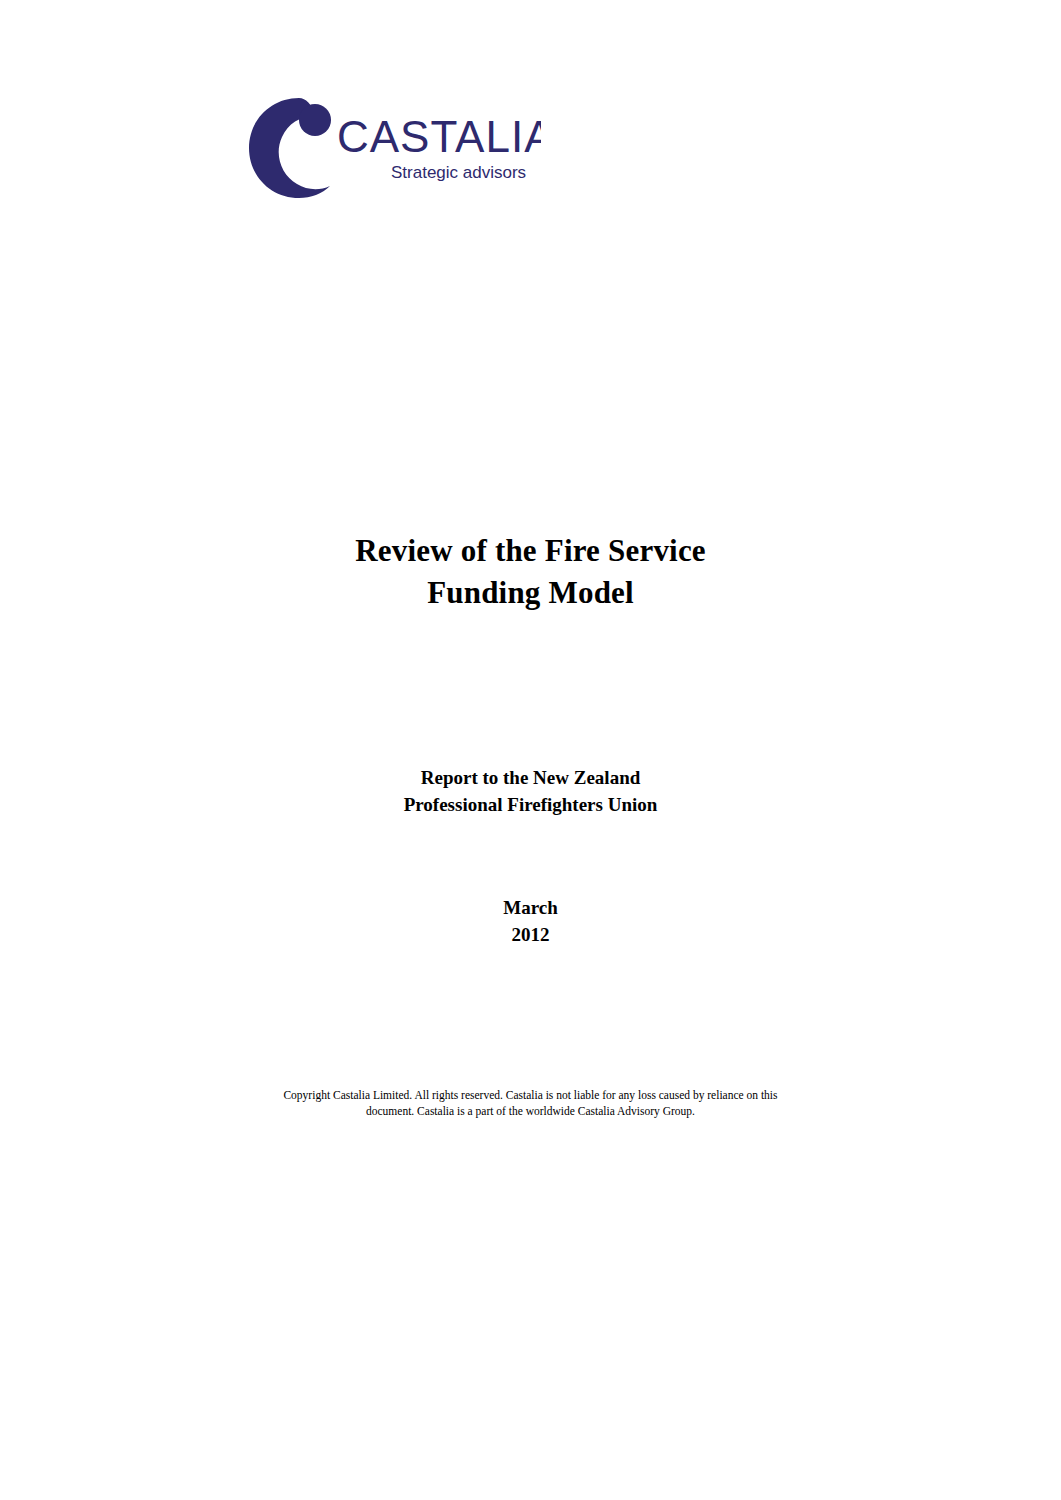CASTALIA Strategic advisors
Review of the Fire Service
Funding Model
Report to the New Zealand
Professional Firefighters Union
March
2012
Copyright Castalia Limited. All rights reserved. Castalia is not liable for any loss caused by reliance on this
document. Castalia is a part of the worldwide Castalia Advisory Group.